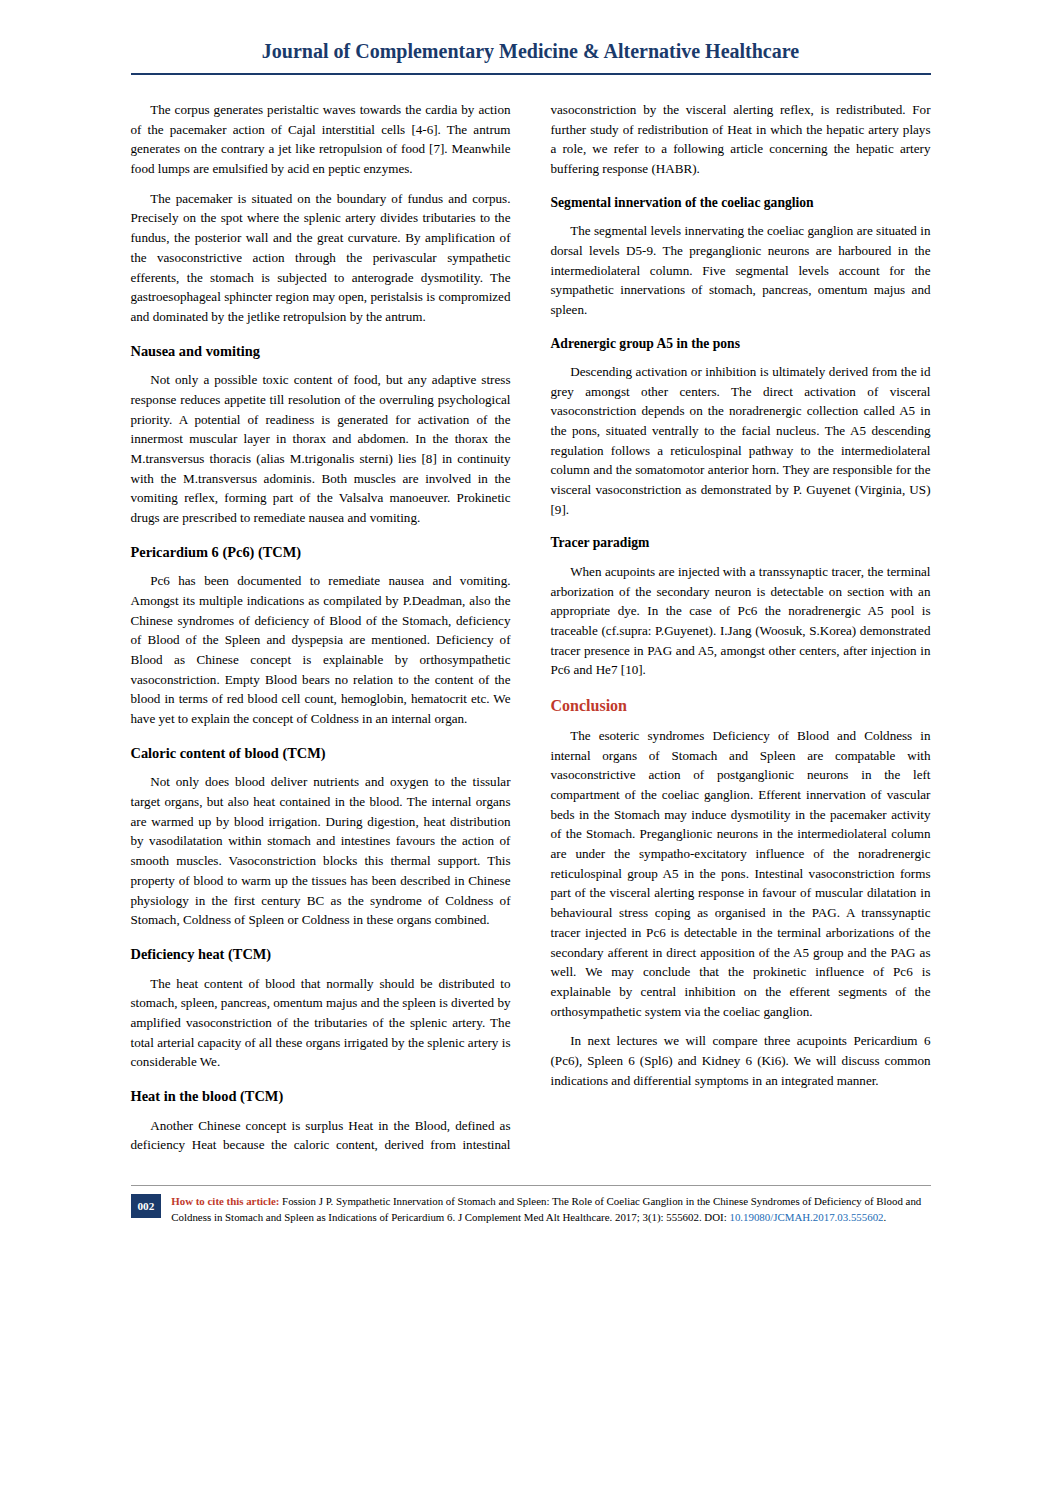Journal of Complementary Medicine & Alternative Healthcare
The corpus generates peristaltic waves towards the cardia by action of the pacemaker action of Cajal interstitial cells [4-6]. The antrum generates on the contrary a jet like retropulsion of food [7]. Meanwhile food lumps are emulsified by acid en peptic enzymes.
The pacemaker is situated on the boundary of fundus and corpus. Precisely on the spot where the splenic artery divides tributaries to the fundus, the posterior wall and the great curvature. By amplification of the vasoconstrictive action through the perivascular sympathetic efferents, the stomach is subjected to anterograde dysmotility. The gastroesophageal sphincter region may open, peristalsis is compromized and dominated by the jetlike retropulsion by the antrum.
Nausea and vomiting
Not only a possible toxic content of food, but any adaptive stress response reduces appetite till resolution of the overruling psychological priority. A potential of readiness is generated for activation of the innermost muscular layer in thorax and abdomen. In the thorax the M.transversus thoracis (alias M.trigonalis sterni) lies [8] in continuity with the M.transversus adominis. Both muscles are involved in the vomiting reflex, forming part of the Valsalva manoeuver. Prokinetic drugs are prescribed to remediate nausea and vomiting.
Pericardium 6 (Pc6) (TCM)
Pc6 has been documented to remediate nausea and vomiting. Amongst its multiple indications as compilated by P.Deadman, also the Chinese syndromes of deficiency of Blood of the Stomach, deficiency of Blood of the Spleen and dyspepsia are mentioned. Deficiency of Blood as Chinese concept is explainable by orthosympathetic vasoconstriction. Empty Blood bears no relation to the content of the blood in terms of red blood cell count, hemoglobin, hematocrit etc. We have yet to explain the concept of Coldness in an internal organ.
Caloric content of blood (TCM)
Not only does blood deliver nutrients and oxygen to the tissular target organs, but also heat contained in the blood. The internal organs are warmed up by blood irrigation. During digestion, heat distribution by vasodilatation within stomach and intestines favours the action of smooth muscles. Vasoconstriction blocks this thermal support. This property of blood to warm up the tissues has been described in Chinese physiology in the first century BC as the syndrome of Coldness of Stomach, Coldness of Spleen or Coldness in these organs combined.
Deficiency heat (TCM)
The heat content of blood that normally should be distributed to stomach, spleen, pancreas, omentum majus and the spleen is diverted by amplified vasoconstriction of the tributaries of the splenic artery. The total arterial capacity of all these organs irrigated by the splenic artery is considerable We.
Heat in the blood (TCM)
Another Chinese concept is surplus Heat in the Blood, defined as deficiency Heat because the caloric content, derived from intestinal vasoconstriction by the visceral alerting reflex, is redistributed. For further study of redistribution of Heat in which the hepatic artery plays a role, we refer to a following article concerning the hepatic artery buffering response (HABR).
Segmental innervation of the coeliac ganglion
The segmental levels innervating the coeliac ganglion are situated in dorsal levels D5-9. The preganglionic neurons are harboured in the intermediolateral column. Five segmental levels account for the sympathetic innervations of stomach, pancreas, omentum majus and spleen.
Adrenergic group A5 in the pons
Descending activation or inhibition is ultimately derived from the id grey amongst other centers. The direct activation of visceral vasoconstriction depends on the noradrenergic collection called A5 in the pons, situated ventrally to the facial nucleus. The A5 descending regulation follows a reticulospinal pathway to the intermediolateral column and the somatomotor anterior horn. They are responsible for the visceral vasoconstriction as demonstrated by P. Guyenet (Virginia, US) [9].
Tracer paradigm
When acupoints are injected with a transsynaptic tracer, the terminal arborization of the secondary neuron is detectable on section with an appropriate dye. In the case of Pc6 the noradrenergic A5 pool is traceable (cf.supra: P.Guyenet). I.Jang (Woosuk, S.Korea) demonstrated tracer presence in PAG and A5, amongst other centers, after injection in Pc6 and He7 [10].
Conclusion
The esoteric syndromes Deficiency of Blood and Coldness in internal organs of Stomach and Spleen are compatable with vasoconstrictive action of postganglionic neurons in the left compartment of the coeliac ganglion. Efferent innervation of vascular beds in the Stomach may induce dysmotility in the pacemaker activity of the Stomach. Preganglionic neurons in the intermediolateral column are under the sympatho-excitatory influence of the noradrenergic reticulospinal group A5 in the pons. Intestinal vasoconstriction forms part of the visceral alerting response in favour of muscular dilatation in behavioural stress coping as organised in the PAG. A transsynaptic tracer injected in Pc6 is detectable in the terminal arborizations of the secondary afferent in direct apposition of the A5 group and the PAG as well. We may conclude that the prokinetic influence of Pc6 is explainable by central inhibition on the efferent segments of the orthosympathetic system via the coeliac ganglion.
In next lectures we will compare three acupoints Pericardium 6 (Pc6), Spleen 6 (Spl6) and Kidney 6 (Ki6). We will discuss common indications and differential symptoms in an integrated manner.
002
How to cite this article: Fossion J P. Sympathetic Innervation of Stomach and Spleen: The Role of Coeliac Ganglion in the Chinese Syndromes of Deficiency of Blood and Coldness in Stomach and Spleen as Indications of Pericardium 6. J Complement Med Alt Healthcare. 2017; 3(1): 555602. DOI: 10.19080/JCMAH.2017.03.555602.